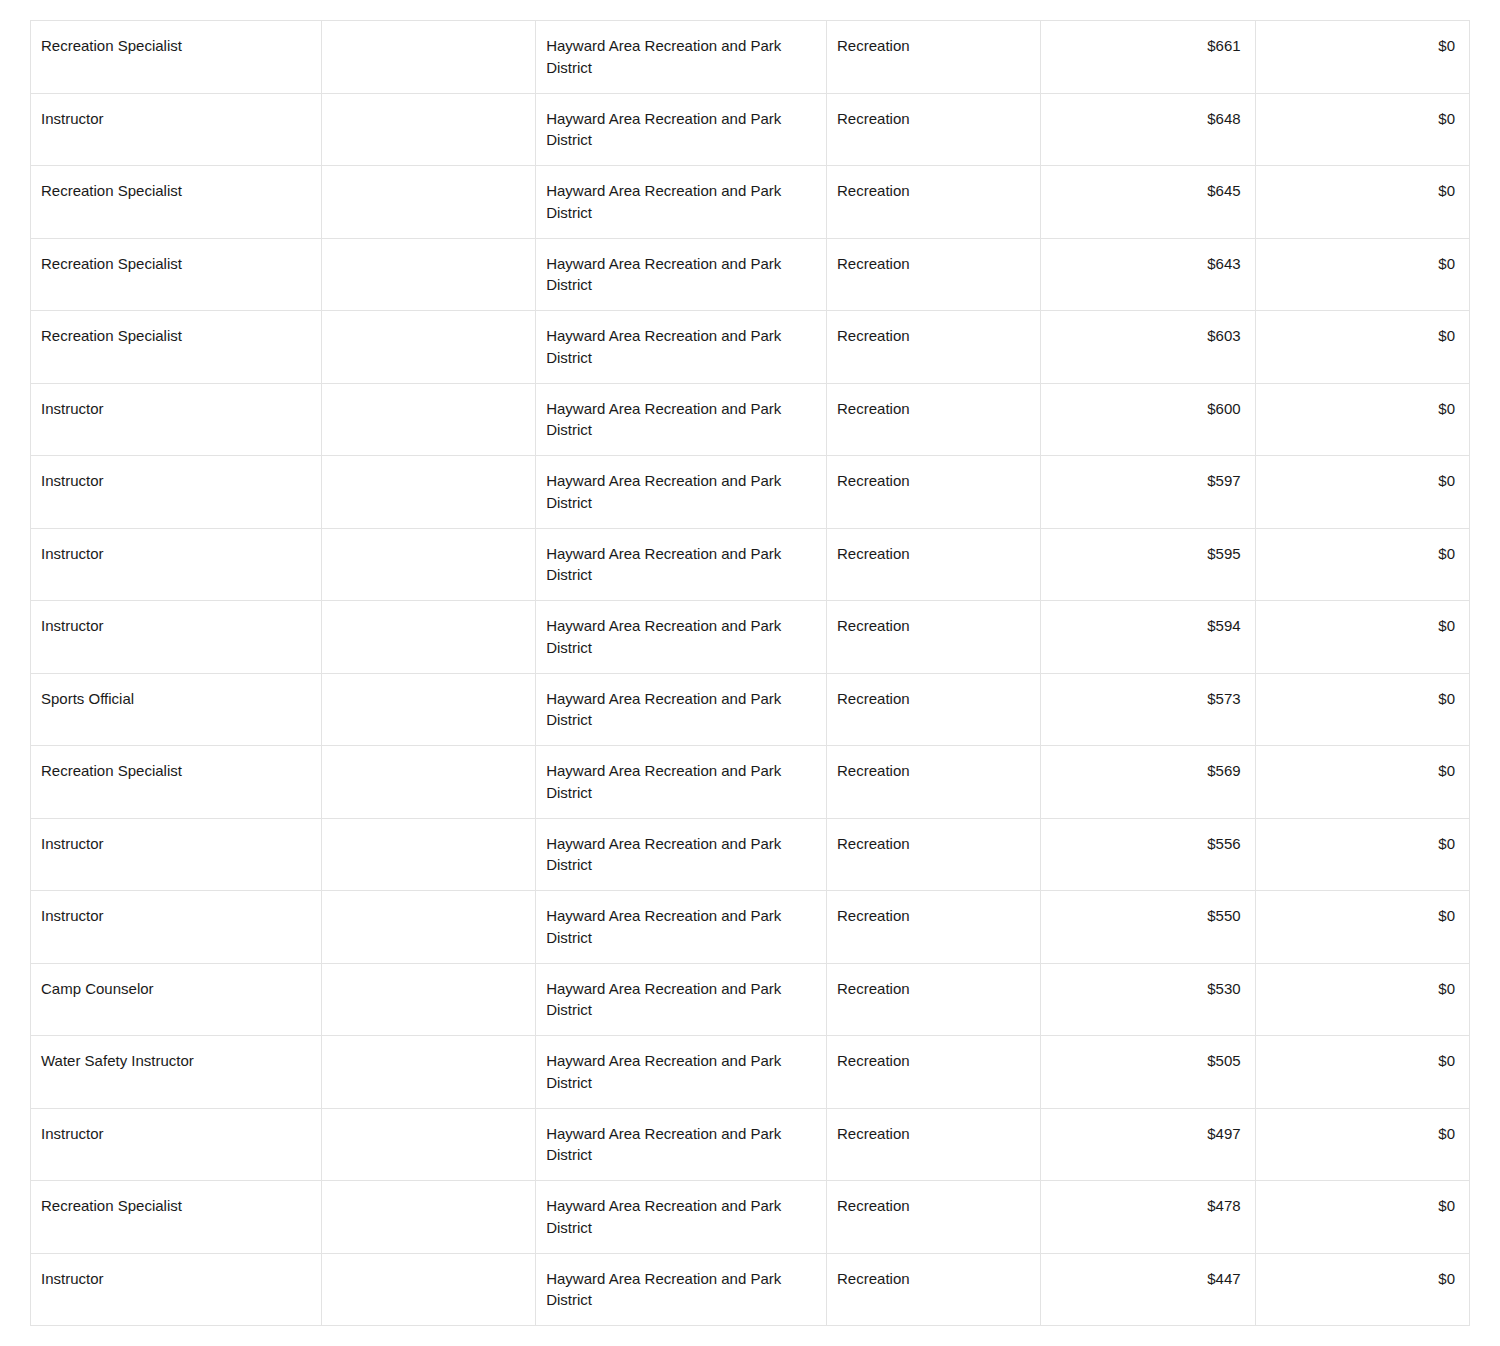| Recreation Specialist | | Hayward Area Recreation and Park District | Recreation | $661 | $0 |
| Instructor | | Hayward Area Recreation and Park District | Recreation | $648 | $0 |
| Recreation Specialist | | Hayward Area Recreation and Park District | Recreation | $645 | $0 |
| Recreation Specialist | | Hayward Area Recreation and Park District | Recreation | $643 | $0 |
| Recreation Specialist | | Hayward Area Recreation and Park District | Recreation | $603 | $0 |
| Instructor | | Hayward Area Recreation and Park District | Recreation | $600 | $0 |
| Instructor | | Hayward Area Recreation and Park District | Recreation | $597 | $0 |
| Instructor | | Hayward Area Recreation and Park District | Recreation | $595 | $0 |
| Instructor | | Hayward Area Recreation and Park District | Recreation | $594 | $0 |
| Sports Official | | Hayward Area Recreation and Park District | Recreation | $573 | $0 |
| Recreation Specialist | | Hayward Area Recreation and Park District | Recreation | $569 | $0 |
| Instructor | | Hayward Area Recreation and Park District | Recreation | $556 | $0 |
| Instructor | | Hayward Area Recreation and Park District | Recreation | $550 | $0 |
| Camp Counselor | | Hayward Area Recreation and Park District | Recreation | $530 | $0 |
| Water Safety Instructor | | Hayward Area Recreation and Park District | Recreation | $505 | $0 |
| Instructor | | Hayward Area Recreation and Park District | Recreation | $497 | $0 |
| Recreation Specialist | | Hayward Area Recreation and Park District | Recreation | $478 | $0 |
| Instructor | | Hayward Area Recreation and Park District | Recreation | $447 | $0 |